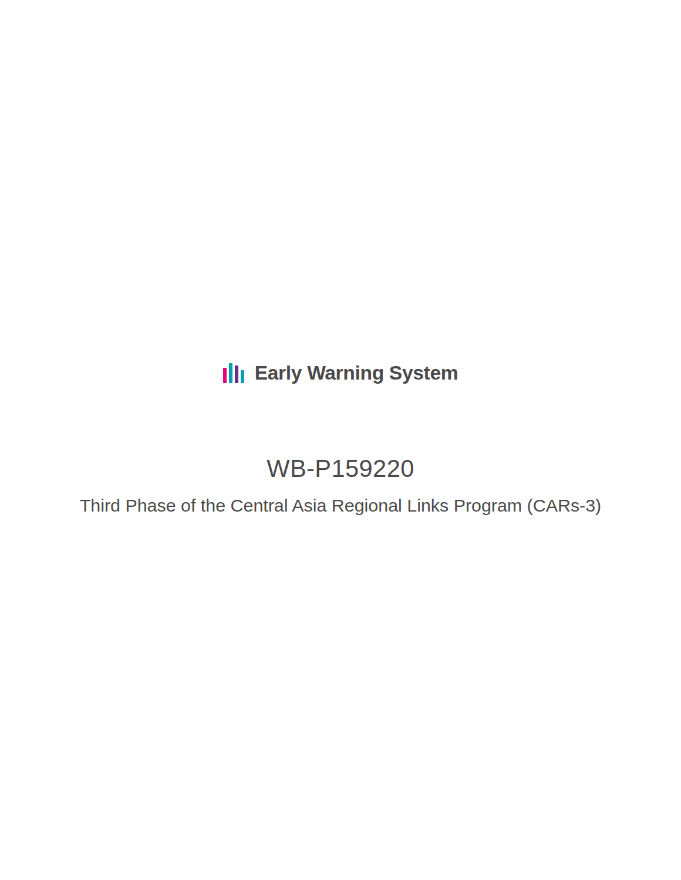Early Warning System
WB-P159220
Third Phase of the Central Asia Regional Links Program (CARs-3)